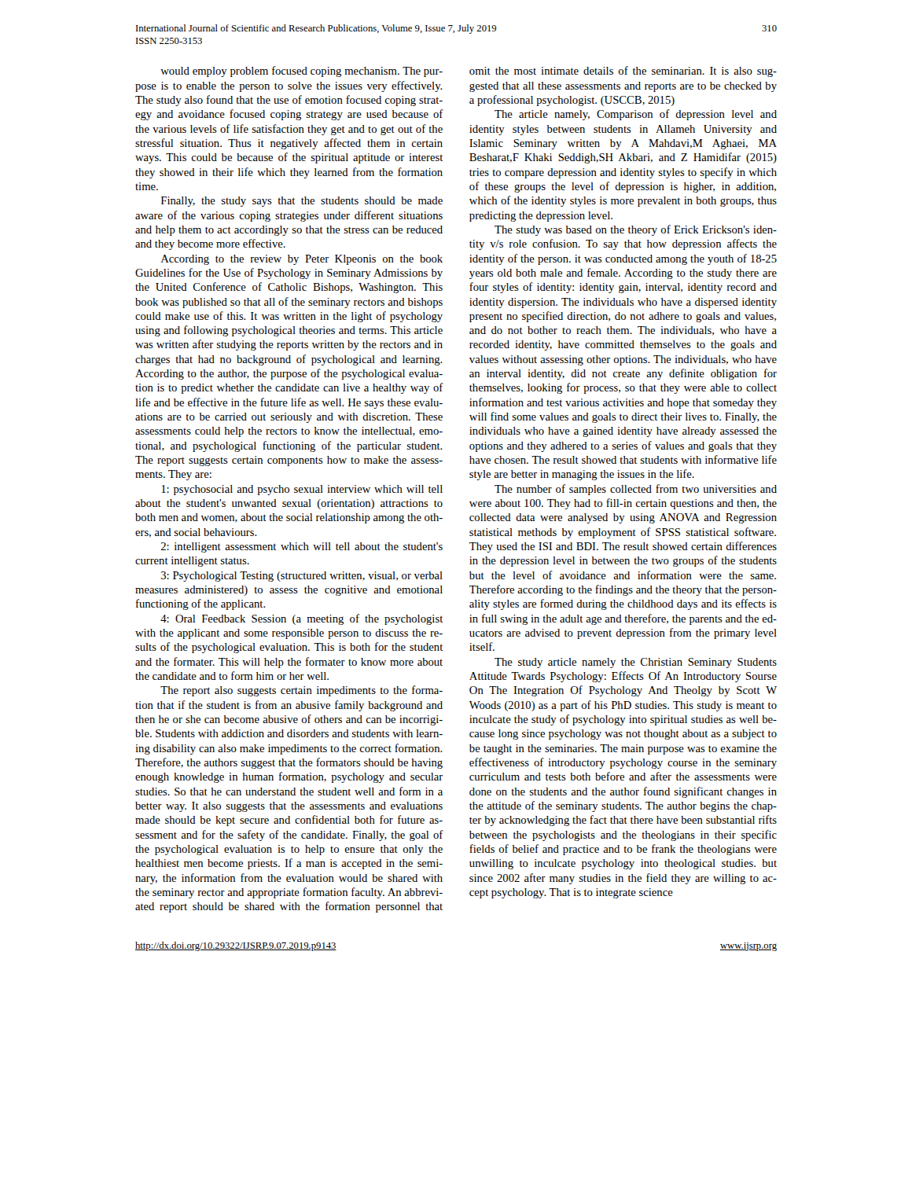International Journal of Scientific and Research Publications, Volume 9, Issue 7, July 2019 310 ISSN 2250-3153
would employ problem focused coping mechanism. The purpose is to enable the person to solve the issues very effectively. The study also found that the use of emotion focused coping strategy and avoidance focused coping strategy are used because of the various levels of life satisfaction they get and to get out of the stressful situation. Thus it negatively affected them in certain ways. This could be because of the spiritual aptitude or interest they showed in their life which they learned from the formation time.
Finally, the study says that the students should be made aware of the various coping strategies under different situations and help them to act accordingly so that the stress can be reduced and they become more effective.
According to the review by Peter Klpeonis on the book Guidelines for the Use of Psychology in Seminary Admissions by the United Conference of Catholic Bishops, Washington. This book was published so that all of the seminary rectors and bishops could make use of this. It was written in the light of psychology using and following psychological theories and terms. This article was written after studying the reports written by the rectors and in charges that had no background of psychological and learning. According to the author, the purpose of the psychological evaluation is to predict whether the candidate can live a healthy way of life and be effective in the future life as well. He says these evaluations are to be carried out seriously and with discretion. These assessments could help the rectors to know the intellectual, emotional, and psychological functioning of the particular student. The report suggests certain components how to make the assessments. They are:
1: psychosocial and psycho sexual interview which will tell about the student's unwanted sexual (orientation) attractions to both men and women, about the social relationship among the others, and social behaviours.
2: intelligent assessment which will tell about the student's current intelligent status.
3: Psychological Testing (structured written, visual, or verbal measures administered) to assess the cognitive and emotional functioning of the applicant.
4: Oral Feedback Session (a meeting of the psychologist with the applicant and some responsible person to discuss the results of the psychological evaluation. This is both for the student and the formater. This will help the formater to know more about the candidate and to form him or her well.
The report also suggests certain impediments to the formation that if the student is from an abusive family background and then he or she can become abusive of others and can be incorrigible. Students with addiction and disorders and students with learning disability can also make impediments to the correct formation. Therefore, the authors suggest that the formators should be having enough knowledge in human formation, psychology and secular studies. So that he can understand the student well and form in a better way. It also suggests that the assessments and evaluations made should be kept secure and confidential both for future assessment and for the safety of the candidate. Finally, the goal of the psychological evaluation is to help to ensure that only the healthiest men become priests. If a man is accepted in the seminary, the information from the evaluation would be shared with the seminary rector and appropriate formation faculty. An abbreviated report should be shared with the formation personnel that omit the most intimate details of the seminarian. It is also suggested that all these assessments and reports are to be checked by a professional psychologist. (USCCB, 2015)
The article namely, Comparison of depression level and identity styles between students in Allameh University and Islamic Seminary written by A Mahdavi,M Aghaei, MA Besharat,F Khaki Seddigh,SH Akbari, and Z Hamidifar (2015) tries to compare depression and identity styles to specify in which of these groups the level of depression is higher, in addition, which of the identity styles is more prevalent in both groups, thus predicting the depression level.
The study was based on the theory of Erick Erickson's identity v/s role confusion. To say that how depression affects the identity of the person. it was conducted among the youth of 18-25 years old both male and female. According to the study there are four styles of identity: identity gain, interval, identity record and identity dispersion. The individuals who have a dispersed identity present no specified direction, do not adhere to goals and values, and do not bother to reach them. The individuals, who have a recorded identity, have committed themselves to the goals and values without assessing other options. The individuals, who have an interval identity, did not create any definite obligation for themselves, looking for process, so that they were able to collect information and test various activities and hope that someday they will find some values and goals to direct their lives to. Finally, the individuals who have a gained identity have already assessed the options and they adhered to a series of values and goals that they have chosen. The result showed that students with informative life style are better in managing the issues in the life.
The number of samples collected from two universities and were about 100. They had to fill-in certain questions and then, the collected data were analysed by using ANOVA and Regression statistical methods by employment of SPSS statistical software. They used the ISI and BDI. The result showed certain differences in the depression level in between the two groups of the students but the level of avoidance and information were the same. Therefore according to the findings and the theory that the personality styles are formed during the childhood days and its effects is in full swing in the adult age and therefore, the parents and the educators are advised to prevent depression from the primary level itself.
The study article namely the Christian Seminary Students Attitude Twards Psychology: Effects Of An Introductory Sourse On The Integration Of Psychology And Theolgy by Scott W Woods (2010) as a part of his PhD studies. This study is meant to inculcate the study of psychology into spiritual studies as well because long since psychology was not thought about as a subject to be taught in the seminaries. The main purpose was to examine the effectiveness of introductory psychology course in the seminary curriculum and tests both before and after the assessments were done on the students and the author found significant changes in the attitude of the seminary students. The author begins the chapter by acknowledging the fact that there have been substantial rifts between the psychologists and the theologians in their specific fields of belief and practice and to be frank the theologians were unwilling to inculcate psychology into theological studies. but since 2002 after many studies in the field they are willing to accept psychology. That is to integrate science
http://dx.doi.org/10.29322/IJSRP.9.07.2019.p9143 www.ijsrp.org